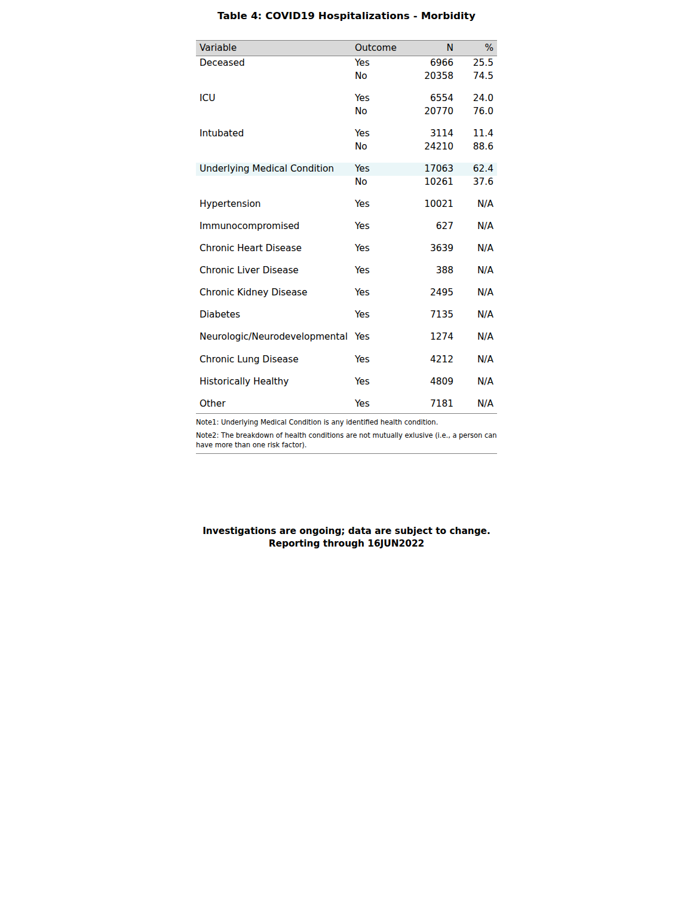Table 4: COVID19 Hospitalizations - Morbidity
| Variable | Outcome | N | % |
| --- | --- | --- | --- |
| Deceased | Yes | 6966 | 25.5 |
| | No | 20358 | 74.5 |
| ICU | Yes | 6554 | 24.0 |
| | No | 20770 | 76.0 |
| Intubated | Yes | 3114 | 11.4 |
| | No | 24210 | 88.6 |
| Underlying Medical Condition | Yes | 17063 | 62.4 |
| | No | 10261 | 37.6 |
| Hypertension | Yes | 10021 | N/A |
| Immunocompromised | Yes | 627 | N/A |
| Chronic Heart Disease | Yes | 3639 | N/A |
| Chronic Liver Disease | Yes | 388 | N/A |
| Chronic Kidney Disease | Yes | 2495 | N/A |
| Diabetes | Yes | 7135 | N/A |
| Neurologic/Neurodevelopmental | Yes | 1274 | N/A |
| Chronic Lung Disease | Yes | 4212 | N/A |
| Historically Healthy | Yes | 4809 | N/A |
| Other | Yes | 7181 | N/A |
Note1: Underlying Medical Condition is any identified health condition.
Note2: The breakdown of health conditions are not mutually exlusive (i.e., a person can have more than one risk factor).
Investigations are ongoing; data are subject to change.
Reporting through 16JUN2022